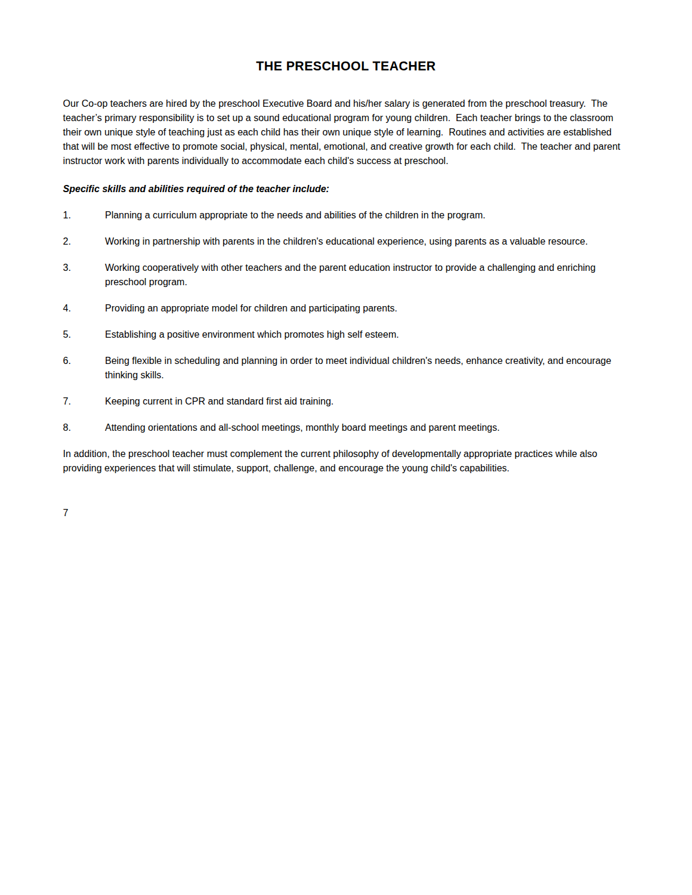THE PRESCHOOL TEACHER
Our Co-op teachers are hired by the preschool Executive Board and his/her salary is generated from the preschool treasury. The teacher’s primary responsibility is to set up a sound educational program for young children. Each teacher brings to the classroom their own unique style of teaching just as each child has their own unique style of learning. Routines and activities are established that will be most effective to promote social, physical, mental, emotional, and creative growth for each child. The teacher and parent instructor work with parents individually to accommodate each child's success at preschool.
Specific skills and abilities required of the teacher include:
Planning a curriculum appropriate to the needs and abilities of the children in the program.
Working in partnership with parents in the children's educational experience, using parents as a valuable resource.
Working cooperatively with other teachers and the parent education instructor to provide a challenging and enriching preschool program.
Providing an appropriate model for children and participating parents.
Establishing a positive environment which promotes high self esteem.
Being flexible in scheduling and planning in order to meet individual children's needs, enhance creativity, and encourage thinking skills.
Keeping current in CPR and standard first aid training.
Attending orientations and all-school meetings, monthly board meetings and parent meetings.
In addition, the preschool teacher must complement the current philosophy of developmentally appropriate practices while also providing experiences that will stimulate, support, challenge, and encourage the young child's capabilities.
7